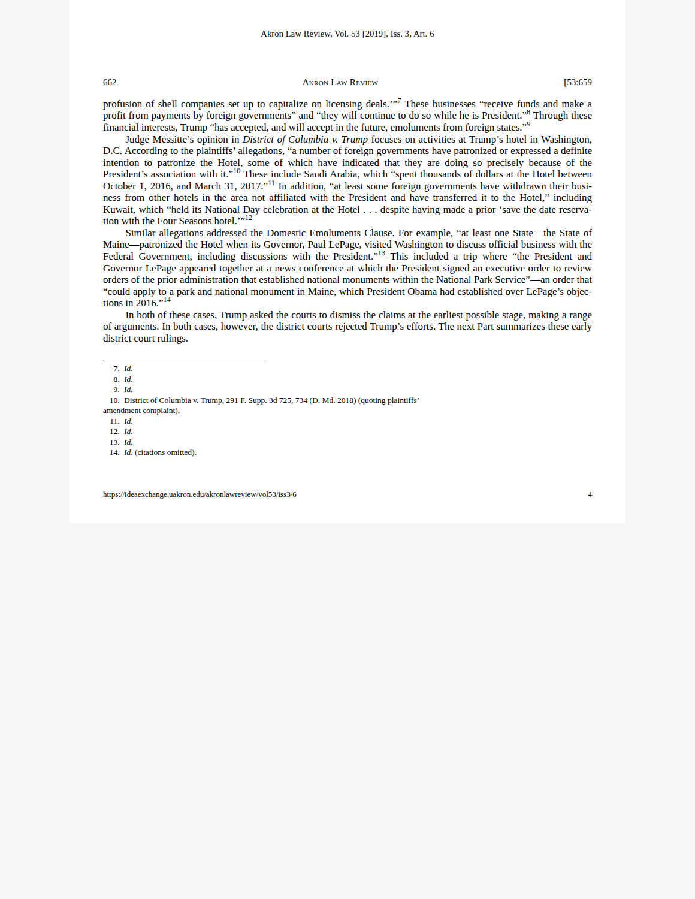Akron Law Review, Vol. 53 [2019], Iss. 3, Art. 6
662 Akron Law Review [53:659
profusion of shell companies set up to capitalize on licensing deals.’”7 These businesses “receive funds and make a profit from payments by foreign governments” and “they will continue to do so while he is President.”8 Through these financial interests, Trump “has accepted, and will accept in the future, emoluments from foreign states.”9
Judge Messitte’s opinion in District of Columbia v. Trump focuses on activities at Trump’s hotel in Washington, D.C. According to the plaintiffs’ allegations, “a number of foreign governments have patronized or expressed a definite intention to patronize the Hotel, some of which have indicated that they are doing so precisely because of the President’s association with it.”10 These include Saudi Arabia, which “spent thousands of dollars at the Hotel between October 1, 2016, and March 31, 2017.”11 In addition, “at least some foreign governments have withdrawn their business from other hotels in the area not affiliated with the President and have transferred it to the Hotel,” including Kuwait, which “held its National Day celebration at the Hotel . . . despite having made a prior ‘save the date reservation with the Four Seasons hotel.’”12
Similar allegations addressed the Domestic Emoluments Clause. For example, “at least one State—the State of Maine—patronized the Hotel when its Governor, Paul LePage, visited Washington to discuss official business with the Federal Government, including discussions with the President.”13 This included a trip where “the President and Governor LePage appeared together at a news conference at which the President signed an executive order to review orders of the prior administration that established national monuments within the National Park Service”—an order that “could apply to a park and national monument in Maine, which President Obama had established over LePage’s objections in 2016.”14
In both of these cases, Trump asked the courts to dismiss the claims at the earliest possible stage, making a range of arguments. In both cases, however, the district courts rejected Trump’s efforts. The next Part summarizes these early district court rulings.
7. Id.
8. Id.
9. Id.
10. District of Columbia v. Trump, 291 F. Supp. 3d 725, 734 (D. Md. 2018) (quoting plaintiffs’
amendment complaint).
11. Id.
12. Id.
13. Id.
14. Id. (citations omitted).
https://ideaexchange.uakron.edu/akronlawreview/vol53/iss3/6 4